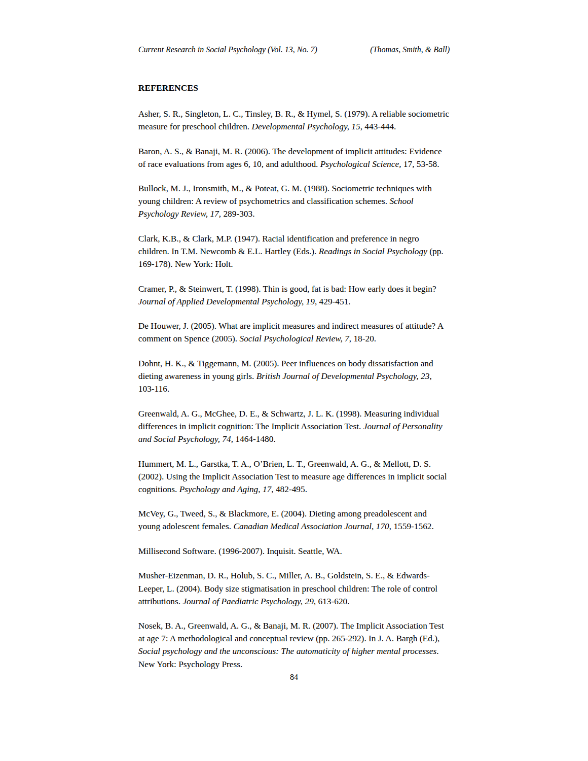Current Research in Social Psychology (Vol. 13, No. 7) (Thomas, Smith, & Ball)
REFERENCES
Asher, S. R., Singleton, L. C., Tinsley, B. R., & Hymel, S. (1979). A reliable sociometric measure for preschool children. Developmental Psychology, 15, 443-444.
Baron, A. S., & Banaji, M. R. (2006). The development of implicit attitudes: Evidence of race evaluations from ages 6, 10, and adulthood. Psychological Science, 17, 53-58.
Bullock, M. J., Ironsmith, M., & Poteat, G. M. (1988). Sociometric techniques with young children: A review of psychometrics and classification schemes. School Psychology Review, 17, 289-303.
Clark, K.B., & Clark, M.P. (1947). Racial identification and preference in negro children. In T.M. Newcomb & E.L. Hartley (Eds.). Readings in Social Psychology (pp. 169-178). New York: Holt.
Cramer, P., & Steinwert, T. (1998). Thin is good, fat is bad: How early does it begin? Journal of Applied Developmental Psychology, 19, 429-451.
De Houwer, J. (2005). What are implicit measures and indirect measures of attitude? A comment on Spence (2005). Social Psychological Review, 7, 18-20.
Dohnt, H. K., & Tiggemann, M. (2005). Peer influences on body dissatisfaction and dieting awareness in young girls. British Journal of Developmental Psychology, 23, 103-116.
Greenwald, A. G., McGhee, D. E., & Schwartz, J. L. K. (1998). Measuring individual differences in implicit cognition: The Implicit Association Test. Journal of Personality and Social Psychology, 74, 1464-1480.
Hummert, M. L., Garstka, T. A., O’Brien, L. T., Greenwald, A. G., & Mellott, D. S. (2002). Using the Implicit Association Test to measure age differences in implicit social cognitions. Psychology and Aging, 17, 482-495.
McVey, G., Tweed, S., & Blackmore, E. (2004). Dieting among preadolescent and young adolescent females. Canadian Medical Association Journal, 170, 1559-1562.
Millisecond Software. (1996-2007). Inquisit. Seattle, WA.
Musher-Eizenman, D. R., Holub, S. C., Miller, A. B., Goldstein, S. E., & Edwards-Leeper, L. (2004). Body size stigmatisation in preschool children: The role of control attributions. Journal of Paediatric Psychology, 29, 613-620.
Nosek, B. A., Greenwald, A. G., & Banaji, M. R. (2007). The Implicit Association Test at age 7: A methodological and conceptual review (pp. 265-292). In J. A. Bargh (Ed.), Social psychology and the unconscious: The automaticity of higher mental processes. New York: Psychology Press.
84